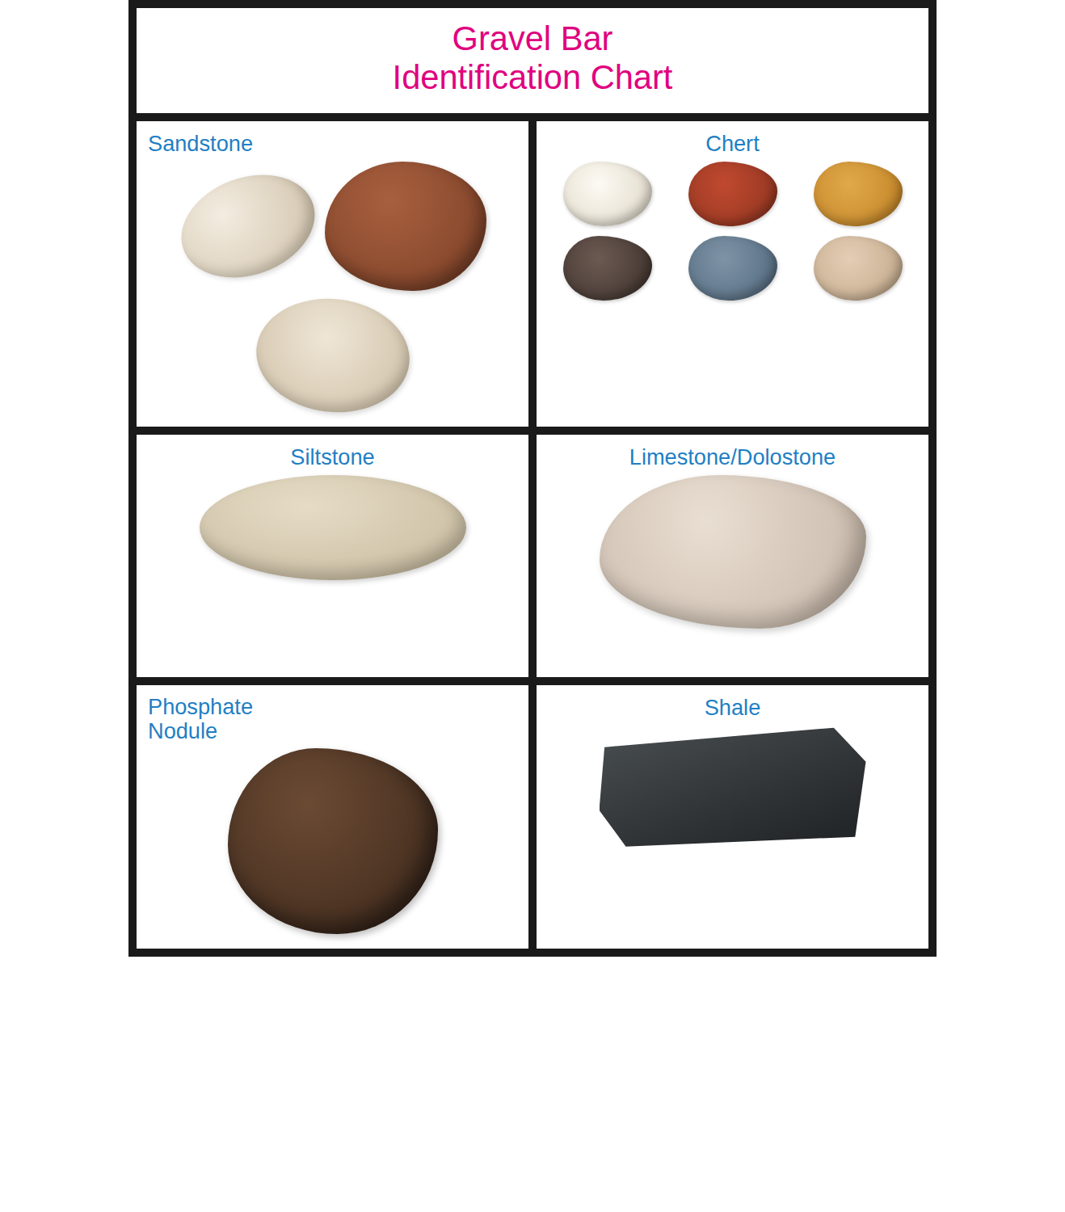Gravel Bar
Identification Chart
Sandstone
Chert
Siltstone
Limestone/Dolostone
Phosphate
Nodule
Shale